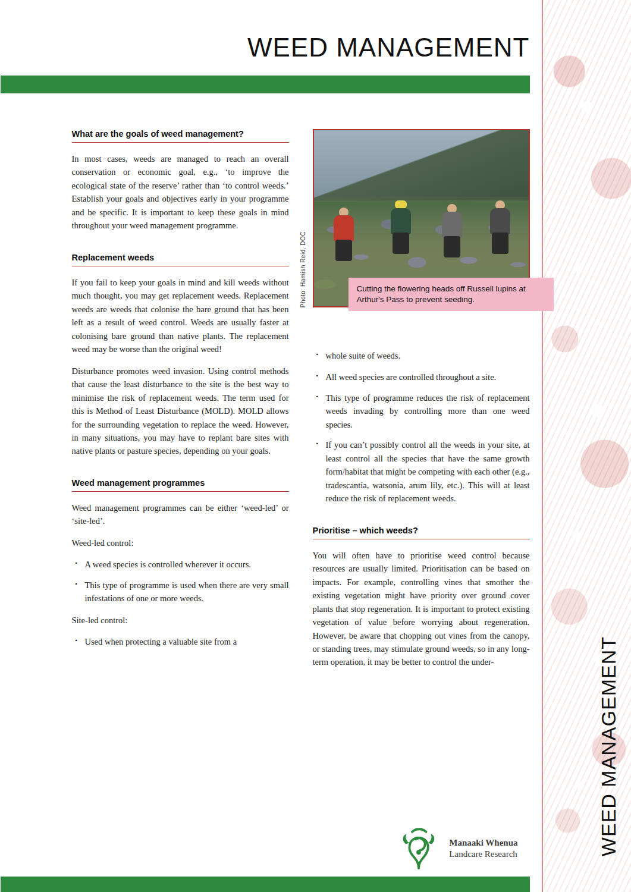WEED MANAGEMENT
WEED MANAGEMENT
What are the goals of weed management?
In most cases, weeds are managed to reach an overall conservation or economic goal, e.g., ‘to improve the ecological state of the reserve’ rather than ‘to control weeds.’ Establish your goals and objectives early in your programme and be specific. It is important to keep these goals in mind throughout your weed management programme.
Replacement weeds
If you fail to keep your goals in mind and kill weeds without much thought, you may get replacement weeds. Replacement weeds are weeds that colonise the bare ground that has been left as a result of weed control. Weeds are usually faster at colonising bare ground than native plants. The replacement weed may be worse than the original weed!
Disturbance promotes weed invasion. Using control methods that cause the least disturbance to the site is the best way to minimise the risk of replacement weeds. The term used for this is Method of Least Disturbance (MOLD). MOLD allows for the surrounding vegetation to replace the weed. However, in many situations, you may have to replant bare sites with native plants or pasture species, depending on your goals.
Weed management programmes
Weed management programmes can be either ‘weed-led’ or ‘site-led’.
Weed-led control:
A weed species is controlled wherever it occurs.
This type of programme is used when there are very small infestations of one or more weeds.
Site-led control:
Used when protecting a valuable site from a
Photo: Hamish Reid, DOC
Cutting the flowering heads off Russell lupins at Arthur's Pass to prevent seeding.
whole suite of weeds.
All weed species are controlled throughout a site.
This type of programme reduces the risk of replacement weeds invading by controlling more than one weed species.
If you can’t possibly control all the weeds in your site, at least control all the species that have the same growth form/habitat that might be competing with each other (e.g., tradescantia, watsonia, arum lily, etc.). This will at least reduce the risk of replacement weeds.
Prioritise – which weeds?
You will often have to prioritise weed control because resources are usually limited. Prioritisation can be based on impacts. For example, controlling vines that smother the existing vegetation might have priority over ground cover plants that stop regeneration. It is important to protect existing vegetation of value before worrying about regeneration. However, be aware that chopping out vines from the canopy, or standing trees, may stimulate ground weeds, so in any long-term operation, it may be better to control the under-
Manaaki Whenua Landcare Research